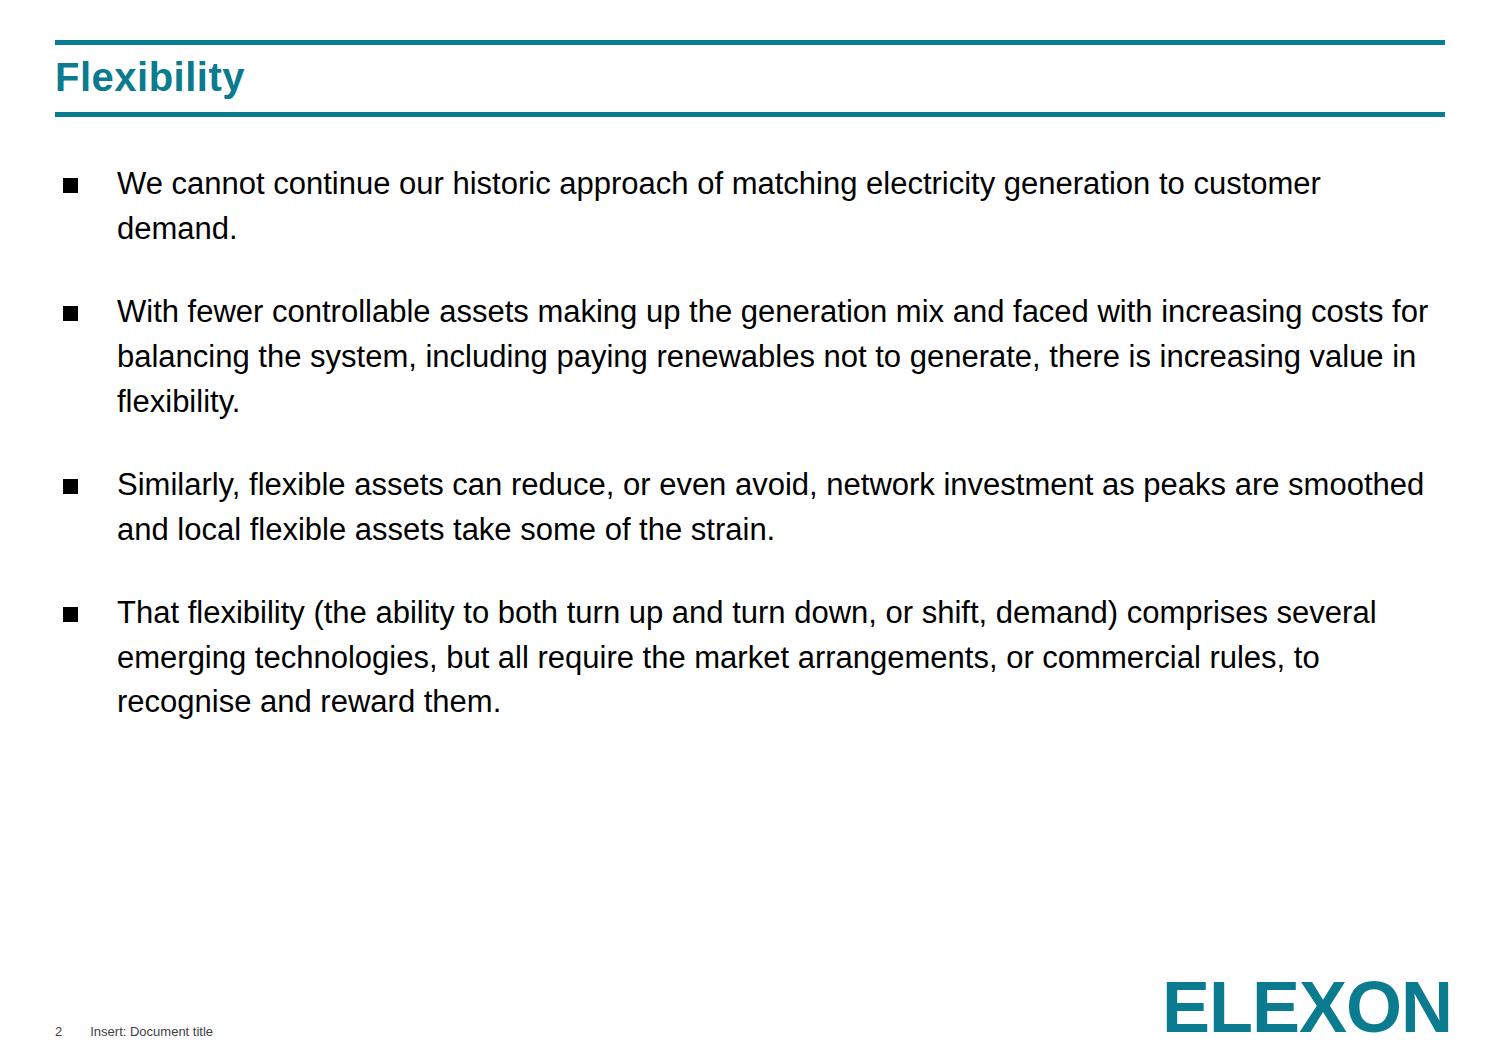Flexibility
We cannot continue our historic approach of matching electricity generation to customer demand.
With fewer controllable assets making up the generation mix and faced with increasing costs for balancing the system, including paying renewables not to generate, there is increasing value in flexibility.
Similarly, flexible assets can reduce, or even avoid, network investment as peaks are smoothed and local flexible assets take some of the strain.
That flexibility (the ability to both turn up and turn down, or shift, demand) comprises several emerging technologies, but all require the market arrangements, or commercial rules, to recognise and reward them.
2 Insert: Document title
ELEXON